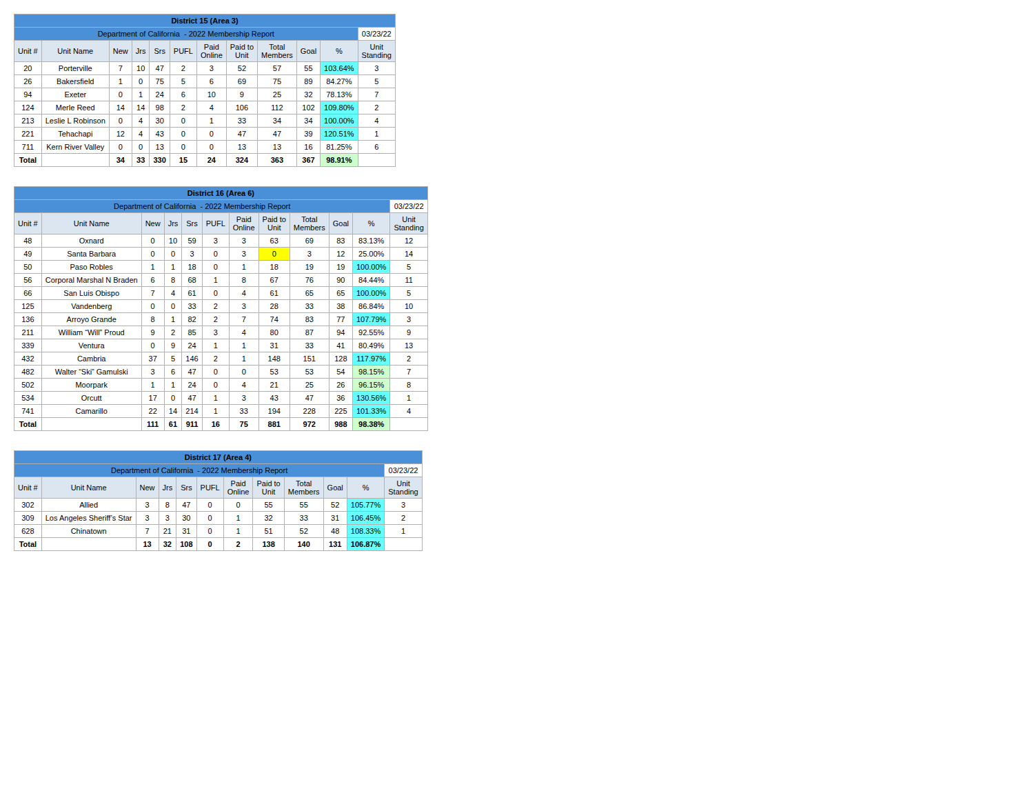| District 15 (Area 3) |
| Department of California - 2022 Membership Report | 03/23/22 |
| Unit # | Unit Name | New | Jrs | Srs | PUFL | Paid Online | Paid to Unit | Total Members | Goal | % | Unit Standing |
| 20 | Porterville | 7 | 10 | 47 | 2 | 3 | 52 | 57 | 55 | 103.64% | 3 |
| 26 | Bakersfield | 1 | 0 | 75 | 5 | 6 | 69 | 75 | 89 | 84.27% | 5 |
| 94 | Exeter | 0 | 1 | 24 | 6 | 10 | 9 | 25 | 32 | 78.13% | 7 |
| 124 | Merle Reed | 14 | 14 | 98 | 2 | 4 | 106 | 112 | 102 | 109.80% | 2 |
| 213 | Leslie L Robinson | 0 | 4 | 30 | 0 | 1 | 33 | 34 | 34 | 100.00% | 4 |
| 221 | Tehachapi | 12 | 4 | 43 | 0 | 0 | 47 | 47 | 39 | 120.51% | 1 |
| 711 | Kern River Valley | 0 | 0 | 13 | 0 | 0 | 13 | 13 | 16 | 81.25% | 6 |
| Total | | 34 | 33 | 330 | 15 | 24 | 324 | 363 | 367 | 98.91% | |
| District 16 (Area 6) |
| Department of California - 2022 Membership Report | 03/23/22 |
| Unit # | Unit Name | New | Jrs | Srs | PUFL | Paid Online | Paid to Unit | Total Members | Goal | % | Unit Standing |
| 48 | Oxnard | 0 | 10 | 59 | 3 | 3 | 63 | 69 | 83 | 83.13% | 12 |
| 49 | Santa Barbara | 0 | 0 | 3 | 0 | 3 | 0 | 3 | 12 | 25.00% | 14 |
| 50 | Paso Robles | 1 | 1 | 18 | 0 | 1 | 18 | 19 | 19 | 100.00% | 5 |
| 56 | Corporal Marshal N Braden | 6 | 8 | 68 | 1 | 8 | 67 | 76 | 90 | 84.44% | 11 |
| 66 | San Luis Obispo | 7 | 4 | 61 | 0 | 4 | 61 | 65 | 65 | 100.00% | 5 |
| 125 | Vandenberg | 0 | 0 | 33 | 2 | 3 | 28 | 33 | 38 | 86.84% | 10 |
| 136 | Arroyo Grande | 8 | 1 | 82 | 2 | 7 | 74 | 83 | 77 | 107.79% | 3 |
| 211 | William “Will” Proud | 9 | 2 | 85 | 3 | 4 | 80 | 87 | 94 | 92.55% | 9 |
| 339 | Ventura | 0 | 9 | 24 | 1 | 1 | 31 | 33 | 41 | 80.49% | 13 |
| 432 | Cambria | 37 | 5 | 146 | 2 | 1 | 148 | 151 | 128 | 117.97% | 2 |
| 482 | Walter “Ski” Gamulski | 3 | 6 | 47 | 0 | 0 | 53 | 53 | 54 | 98.15% | 7 |
| 502 | Moorpark | 1 | 1 | 24 | 0 | 4 | 21 | 25 | 26 | 96.15% | 8 |
| 534 | Orcutt | 17 | 0 | 47 | 1 | 3 | 43 | 47 | 36 | 130.56% | 1 |
| 741 | Camarillo | 22 | 14 | 214 | 1 | 33 | 194 | 228 | 225 | 101.33% | 4 |
| Total | | 111 | 61 | 911 | 16 | 75 | 881 | 972 | 988 | 98.38% | |
| District 17 (Area 4) |
| Department of California - 2022 Membership Report | 03/23/22 |
| Unit # | Unit Name | New | Jrs | Srs | PUFL | Paid Online | Paid to Unit | Total Members | Goal | % | Unit Standing |
| 302 | Allied | 3 | 8 | 47 | 0 | 0 | 55 | 55 | 52 | 105.77% | 3 |
| 309 | Los Angeles Sheriff’s Star | 3 | 3 | 30 | 0 | 1 | 32 | 33 | 31 | 106.45% | 2 |
| 628 | Chinatown | 7 | 21 | 31 | 0 | 1 | 51 | 52 | 48 | 108.33% | 1 |
| Total | | 13 | 32 | 108 | 0 | 2 | 138 | 140 | 131 | 106.87% | |